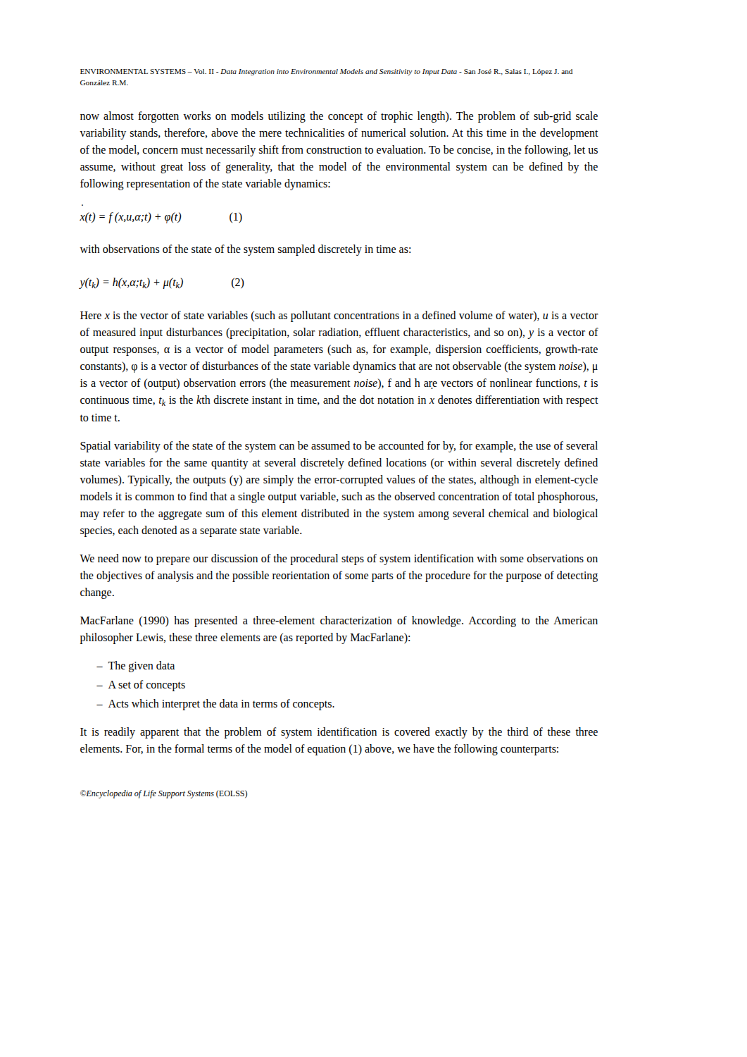ENVIRONMENTAL SYSTEMS – Vol. II - Data Integration into Environmental Models and Sensitivity to Input Data - San José R., Salas I., López J. and González R.M.
now almost forgotten works on models utilizing the concept of trophic length). The problem of sub-grid scale variability stands, therefore, above the mere technicalities of numerical solution. At this time in the development of the model, concern must necessarily shift from construction to evaluation. To be concise, in the following, let us assume, without great loss of generality, that the model of the environmental system can be defined by the following representation of the state variable dynamics:
x(t) = f (x,u,α;t) + φ(t) (1)
with observations of the state of the system sampled discretely in time as:
y(tk) = h(x,α;tk) + μ(tk) (2)
Here x is the vector of state variables (such as pollutant concentrations in a defined volume of water), u is a vector of measured input disturbances (precipitation, solar radiation, effluent characteristics, and so on), y is a vector of output responses, α is a vector of model parameters (such as, for example, dispersion coefficients, growth-rate constants), φ is a vector of disturbances of the state variable dynamics that are not observable (the system noise), μ is a vector of (output) observation errors (the measurement noise), f and h are vectors of nonlinear functions, t is continuous time, tk is the kth discrete instant in time, and the dot notation in x denotes differentiation with respect to time t.
Spatial variability of the state of the system can be assumed to be accounted for by, for example, the use of several state variables for the same quantity at several discretely defined locations (or within several discretely defined volumes). Typically, the outputs (y) are simply the error-corrupted values of the states, although in element-cycle models it is common to find that a single output variable, such as the observed concentration of total phosphorous, may refer to the aggregate sum of this element distributed in the system among several chemical and biological species, each denoted as a separate state variable.
We need now to prepare our discussion of the procedural steps of system identification with some observations on the objectives of analysis and the possible reorientation of some parts of the procedure for the purpose of detecting change.
MacFarlane (1990) has presented a three-element characterization of knowledge. According to the American philosopher Lewis, these three elements are (as reported by MacFarlane):
The given data
A set of concepts
Acts which interpret the data in terms of concepts.
It is readily apparent that the problem of system identification is covered exactly by the third of these three elements. For, in the formal terms of the model of equation (1) above, we have the following counterparts:
©Encyclopedia of Life Support Systems (EOLSS)